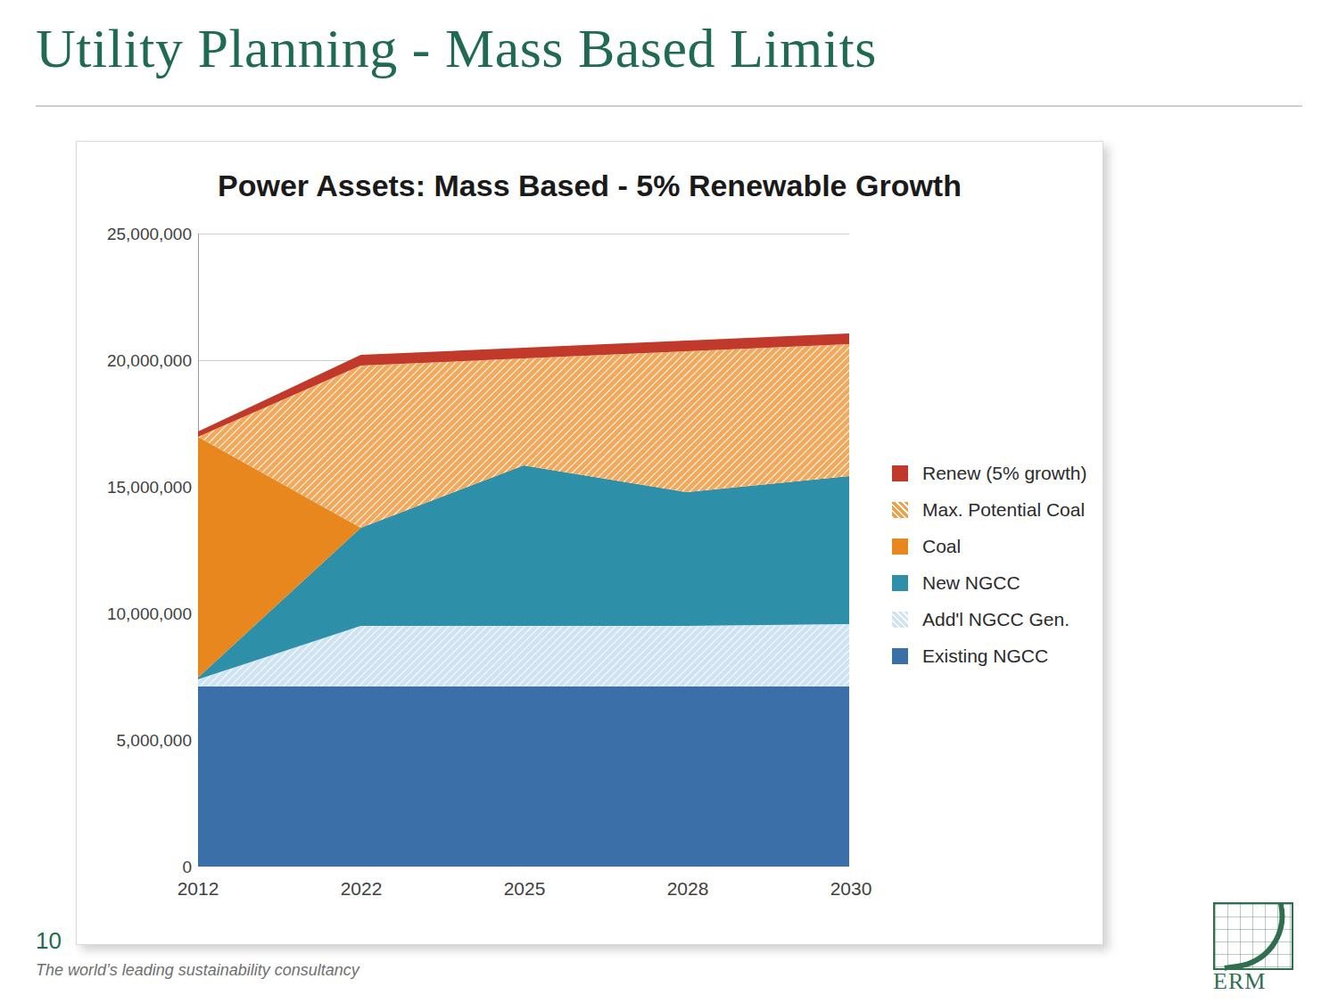Utility Planning - Mass Based Limits
Power Assets: Mass Based - 5% Renewable Growth
25,000,000 20,000,000 15,000,000 10,000,000 5,000,000 0
2012 2022 2025 2028 2030
Renew (5% growth)
Max. Potential Coal
Coal
New NGCC
Add'l NGCC Gen.
Existing NGCC
10
The world’s leading sustainability consultancy
ERM